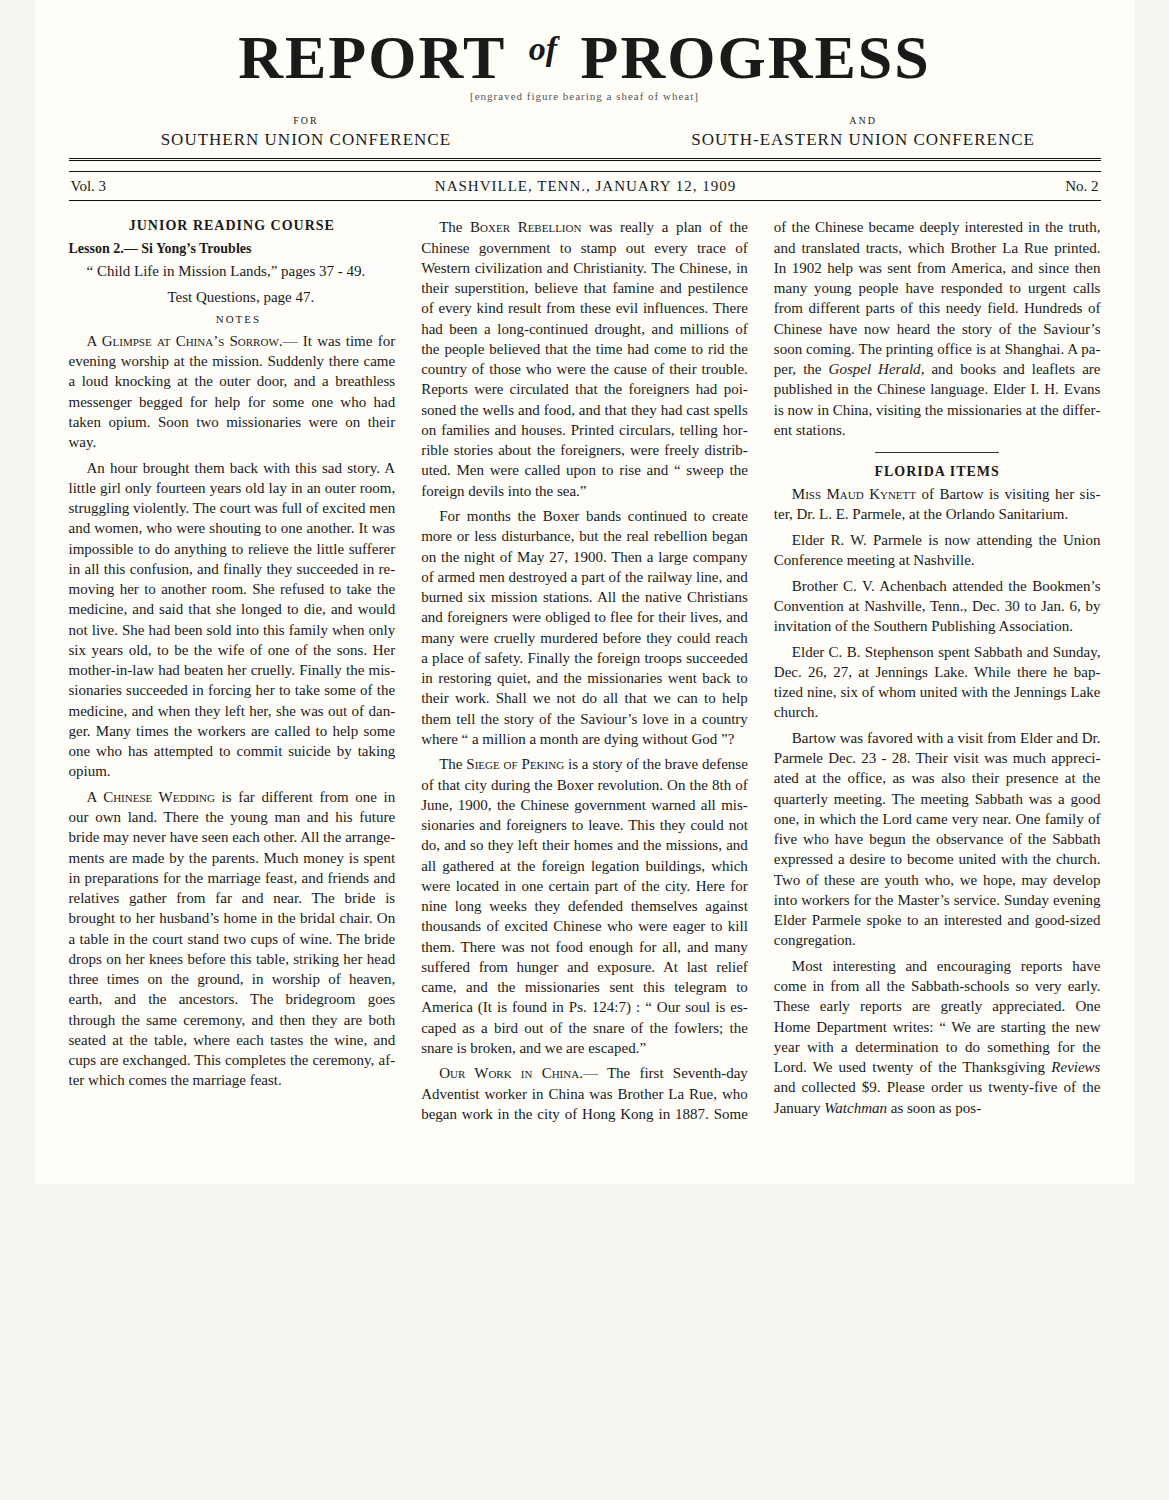Report of Progress
[engraved figure bearing a sheaf of wheat]
For Southern Union Conference
And South-Eastern Union Conference
Vol. 3 NASHVILLE, TENN., JANUARY 12, 1909 No. 2
Junior Reading Course
Lesson 2.— Si Yong’s Troubles
“ Child Life in Mission Lands,” pages 37 - 49.
Test Questions, page 47.
Notes
A Glimpse at China’s Sorrow.— It was time for evening worship at the mission. Suddenly there came a loud knocking at the outer door, and a breathless messenger begged for help for some one who had taken opium. Soon two missionaries were on their way.
An hour brought them back with this sad story. A little girl only fourteen years old lay in an outer room, struggling violently. The court was full of excited men and women, who were shouting to one another. It was impossible to do anything to relieve the little sufferer in all this confusion, and finally they succeeded in removing her to another room. She refused to take the medicine, and said that she longed to die, and would not live. She had been sold into this family when only six years old, to be the wife of one of the sons. Her mother-in-law had beaten her cruelly. Finally the missionaries succeeded in forcing her to take some of the medicine, and when they left her, she was out of danger. Many times the workers are called to help some one who has attempted to commit suicide by taking opium.
A Chinese Wedding is far different from one in our own land. There the young man and his future bride may never have seen each other. All the arrangements are made by the parents. Much money is spent in preparations for the marriage feast, and friends and relatives gather from far and near. The bride is brought to her husband’s home in the bridal chair. On a table in the court stand two cups of wine. The bride drops on her knees before this table, striking her head three times on the ground, in worship of heaven, earth, and the ancestors. The bridegroom goes through the same ceremony, and then they are both seated at the table, where each tastes the wine, and cups are exchanged. This completes the ceremony, after which comes the marriage feast.
The Boxer Rebellion was really a plan of the Chinese government to stamp out every trace of Western civilization and Christianity. The Chinese, in their superstition, believe that famine and pestilence of every kind result from these evil influences. There had been a long-continued drought, and millions of the people believed that the time had come to rid the country of those who were the cause of their trouble. Reports were circulated that the foreigners had poisoned the wells and food, and that they had cast spells on families and houses. Printed circulars, telling horrible stories about the foreigners, were freely distributed. Men were called upon to rise and “ sweep the foreign devils into the sea.”
For months the Boxer bands continued to create more or less disturbance, but the real rebellion began on the night of May 27, 1900. Then a large company of armed men destroyed a part of the railway line, and burned six mission stations. All the native Christians and foreigners were obliged to flee for their lives, and many were cruelly murdered before they could reach a place of safety. Finally the foreign troops succeeded in restoring quiet, and the missionaries went back to their work. Shall we not do all that we can to help them tell the story of the Saviour’s love in a country where “ a million a month are dying without God ”?
The Siege of Peking is a story of the brave defense of that city during the Boxer revolution. On the 8th of June, 1900, the Chinese government warned all missionaries and foreigners to leave. This they could not do, and so they left their homes and the missions, and all gathered at the foreign legation buildings, which were located in one certain part of the city. Here for nine long weeks they defended themselves against thousands of excited Chinese who were eager to kill them. There was not food enough for all, and many suffered from hunger and exposure. At last relief came, and the missionaries sent this telegram to America (It is found in Ps. 124:7) : “ Our soul is escaped as a bird out of the snare of the fowlers; the snare is broken, and we are escaped.”
Our Work in China.— The first Seventh-day Adventist worker in China was Brother La Rue, who began work in the city of Hong Kong in 1887. Some of the Chinese became deeply interested in the truth, and translated tracts, which Brother La Rue printed. In 1902 help was sent from America, and since then many young people have responded to urgent calls from different parts of this needy field. Hundreds of Chinese have now heard the story of the Saviour’s soon coming. The printing office is at Shanghai. A paper, the Gospel Herald, and books and leaflets are published in the Chinese language. Elder I. H. Evans is now in China, visiting the missionaries at the different stations.
Florida Items
Miss Maud Kynett of Bartow is visiting her sister, Dr. L. E. Parmele, at the Orlando Sanitarium.
Elder R. W. Parmele is now attending the Union Conference meeting at Nashville.
Brother C. V. Achenbach attended the Bookmen’s Convention at Nashville, Tenn., Dec. 30 to Jan. 6, by invitation of the Southern Publishing Association.
Elder C. B. Stephenson spent Sabbath and Sunday, Dec. 26, 27, at Jennings Lake. While there he baptized nine, six of whom united with the Jennings Lake church.
Bartow was favored with a visit from Elder and Dr. Parmele Dec. 23 - 28. Their visit was much appreciated at the office, as was also their presence at the quarterly meeting. The meeting Sabbath was a good one, in which the Lord came very near. One family of five who have begun the observance of the Sabbath expressed a desire to become united with the church. Two of these are youth who, we hope, may develop into workers for the Master’s service. Sunday evening Elder Parmele spoke to an interested and good-sized congregation.
Most interesting and encouraging reports have come in from all the Sabbath-schools so very early. These early reports are greatly appreciated. One Home Department writes: “ We are starting the new year with a determination to do something for the Lord. We used twenty of the Thanksgiving Reviews and collected $9. Please order us twenty-five of the January Watchman as soon as pos-